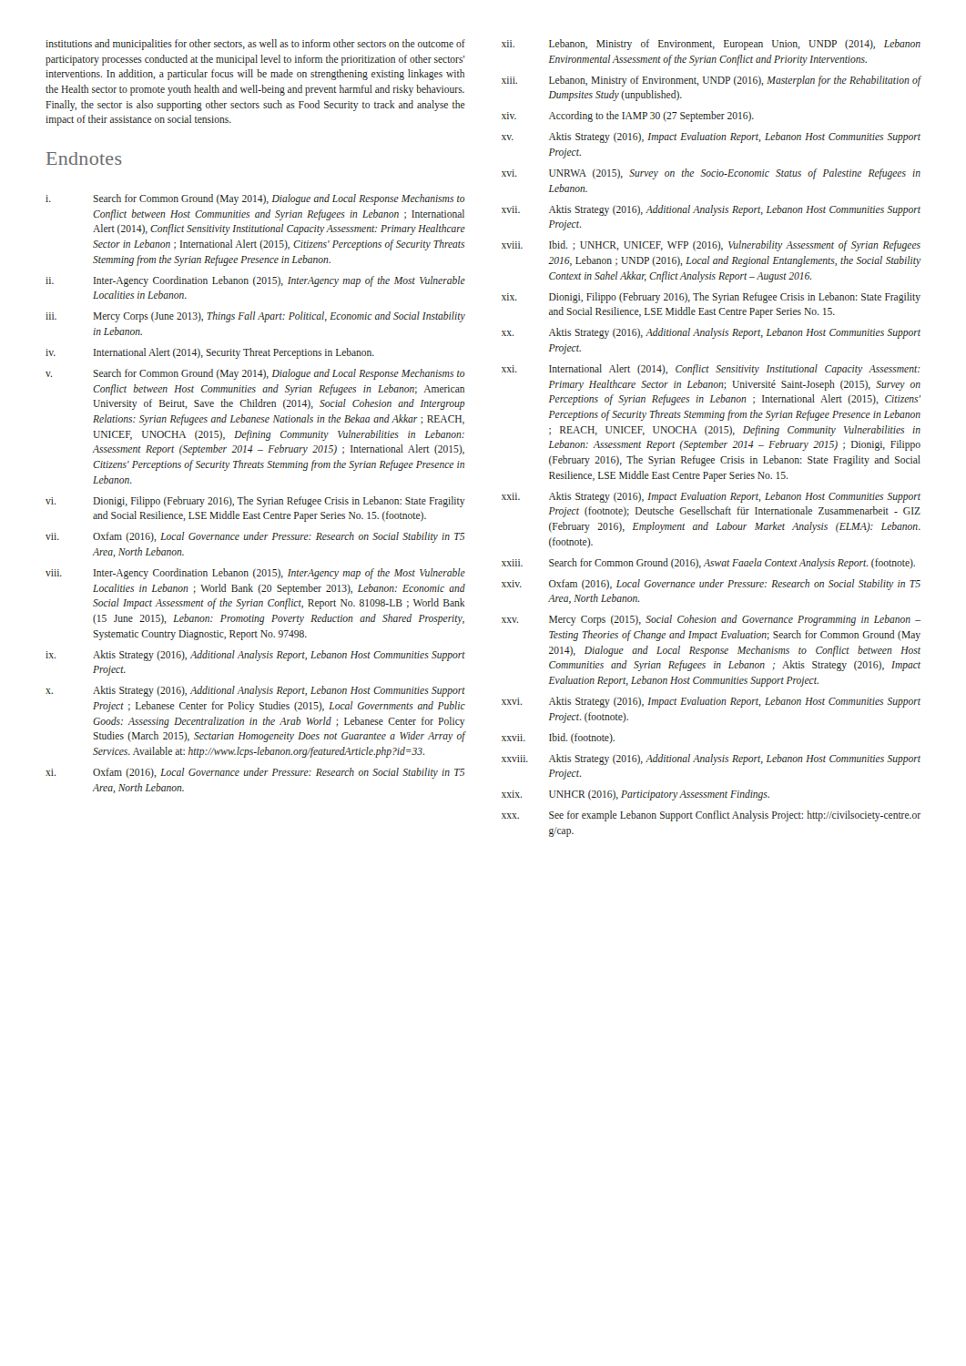institutions and municipalities for other sectors, as well as to inform other sectors on the outcome of participatory processes conducted at the municipal level to inform the prioritization of other sectors' interventions. In addition, a particular focus will be made on strengthening existing linkages with the Health sector to promote youth health and well-being and prevent harmful and risky behaviours. Finally, the sector is also supporting other sectors such as Food Security to track and analyse the impact of their assistance on social tensions.
Endnotes
i. Search for Common Ground (May 2014), Dialogue and Local Response Mechanisms to Conflict between Host Communities and Syrian Refugees in Lebanon ; International Alert (2014), Conflict Sensitivity Institutional Capacity Assessment: Primary Healthcare Sector in Lebanon ; International Alert (2015), Citizens' Perceptions of Security Threats Stemming from the Syrian Refugee Presence in Lebanon.
ii. Inter-Agency Coordination Lebanon (2015), InterAgency map of the Most Vulnerable Localities in Lebanon.
iii. Mercy Corps (June 2013), Things Fall Apart: Political, Economic and Social Instability in Lebanon.
iv. International Alert (2014), Security Threat Perceptions in Lebanon.
v. Search for Common Ground (May 2014), Dialogue and Local Response Mechanisms to Conflict between Host Communities and Syrian Refugees in Lebanon; American University of Beirut, Save the Children (2014), Social Cohesion and Intergroup Relations: Syrian Refugees and Lebanese Nationals in the Bekaa and Akkar ; REACH, UNICEF, UNOCHA (2015), Defining Community Vulnerabilities in Lebanon: Assessment Report (September 2014 – February 2015) ; International Alert (2015), Citizens' Perceptions of Security Threats Stemming from the Syrian Refugee Presence in Lebanon.
vi. Dionigi, Filippo (February 2016), The Syrian Refugee Crisis in Lebanon: State Fragility and Social Resilience, LSE Middle East Centre Paper Series No. 15. (footnote).
vii. Oxfam (2016), Local Governance under Pressure: Research on Social Stability in T5 Area, North Lebanon.
viii. Inter-Agency Coordination Lebanon (2015), InterAgency map of the Most Vulnerable Localities in Lebanon ; World Bank (20 September 2013), Lebanon: Economic and Social Impact Assessment of the Syrian Conflict, Report No. 81098-LB ; World Bank (15 June 2015), Lebanon: Promoting Poverty Reduction and Shared Prosperity, Systematic Country Diagnostic, Report No. 97498.
ix. Aktis Strategy (2016), Additional Analysis Report, Lebanon Host Communities Support Project.
x. Aktis Strategy (2016), Additional Analysis Report, Lebanon Host Communities Support Project ; Lebanese Center for Policy Studies (2015), Local Governments and Public Goods: Assessing Decentralization in the Arab World ; Lebanese Center for Policy Studies (March 2015), Sectarian Homogeneity Does not Guarantee a Wider Array of Services. Available at: http://www.lcps-lebanon.org/featuredArticle.php?id=33.
xi. Oxfam (2016), Local Governance under Pressure: Research on Social Stability in T5 Area, North Lebanon.
xii. Lebanon, Ministry of Environment, European Union, UNDP (2014), Lebanon Environmental Assessment of the Syrian Conflict and Priority Interventions.
xiii. Lebanon, Ministry of Environment, UNDP (2016), Masterplan for the Rehabilitation of Dumpsites Study (unpublished).
xiv. According to the IAMP 30 (27 September 2016).
xv. Aktis Strategy (2016), Impact Evaluation Report, Lebanon Host Communities Support Project.
xvi. UNRWA (2015), Survey on the Socio-Economic Status of Palestine Refugees in Lebanon.
xvii. Aktis Strategy (2016), Additional Analysis Report, Lebanon Host Communities Support Project.
xviii. Ibid. ; UNHCR, UNICEF, WFP (2016), Vulnerability Assessment of Syrian Refugees 2016, Lebanon ; UNDP (2016), Local and Regional Entanglements, the Social Stability Context in Sahel Akkar, Cnflict Analysis Report – August 2016.
xix. Dionigi, Filippo (February 2016), The Syrian Refugee Crisis in Lebanon: State Fragility and Social Resilience, LSE Middle East Centre Paper Series No. 15.
xx. Aktis Strategy (2016), Additional Analysis Report, Lebanon Host Communities Support Project.
xxi. International Alert (2014), Conflict Sensitivity Institutional Capacity Assessment: Primary Healthcare Sector in Lebanon; Université Saint-Joseph (2015), Survey on Perceptions of Syrian Refugees in Lebanon ; International Alert (2015), Citizens' Perceptions of Security Threats Stemming from the Syrian Refugee Presence in Lebanon ; REACH, UNICEF, UNOCHA (2015), Defining Community Vulnerabilities in Lebanon: Assessment Report (September 2014 – February 2015) ; Dionigi, Filippo (February 2016), The Syrian Refugee Crisis in Lebanon: State Fragility and Social Resilience, LSE Middle East Centre Paper Series No. 15.
xxii. Aktis Strategy (2016), Impact Evaluation Report, Lebanon Host Communities Support Project (footnote); Deutsche Gesellschaft für Internationale Zusammenarbeit - GIZ (February 2016), Employment and Labour Market Analysis (ELMA): Lebanon. (footnote).
xxiii. Search for Common Ground (2016), Aswat Faaela Context Analysis Report. (footnote).
xxiv. Oxfam (2016), Local Governance under Pressure: Research on Social Stability in T5 Area, North Lebanon.
xxv. Mercy Corps (2015), Social Cohesion and Governance Programming in Lebanon – Testing Theories of Change and Impact Evaluation; Search for Common Ground (May 2014), Dialogue and Local Response Mechanisms to Conflict between Host Communities and Syrian Refugees in Lebanon ; Aktis Strategy (2016), Impact Evaluation Report, Lebanon Host Communities Support Project.
xxvi. Aktis Strategy (2016), Impact Evaluation Report, Lebanon Host Communities Support Project. (footnote).
xxvii. Ibid. (footnote).
xxviii. Aktis Strategy (2016), Additional Analysis Report, Lebanon Host Communities Support Project.
xxix. UNHCR (2016), Participatory Assessment Findings.
xxx. See for example Lebanon Support Conflict Analysis Project: http://civilsociety-centre.org/cap.